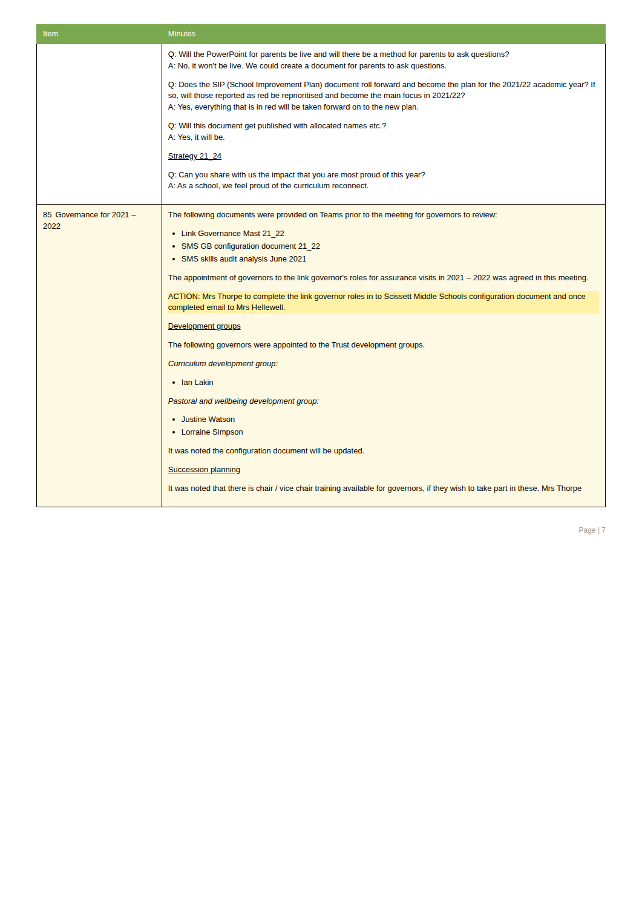| Item | Minutes |
| --- | --- |
| | Q: Will the PowerPoint for parents be live and will there be a method for parents to ask questions? A: No, it won't be live. We could create a document for parents to ask questions. Q: Does the SIP (School Improvement Plan) document roll forward and become the plan for the 2021/22 academic year? If so, will those reported as red be reprioritised and become the main focus in 2021/22? A: Yes, everything that is in red will be taken forward on to the new plan. Q: Will this document get published with allocated names etc.? A: Yes, it will be. Strategy 21_24 Q: Can you share with us the impact that you are most proud of this year? A: As a school, we feel proud of the curriculum reconnect. |
| 85 Governance for 2021 – 2022 | The following documents were provided on Teams prior to the meeting for governors to review: Link Governance Mast 21_22 SMS GB configuration document 21_22 SMS skills audit analysis June 2021 The appointment of governors to the link governor's roles for assurance visits in 2021 – 2022 was agreed in this meeting. ACTION: Mrs Thorpe to complete the link governor roles in to Scissett Middle Schools configuration document and once completed email to Mrs Hellewell. Development groups The following governors were appointed to the Trust development groups. Curriculum development group: Ian Lakin Pastoral and wellbeing development group: Justine Watson Lorraine Simpson It was noted the configuration document will be updated. Succession planning It was noted that there is chair / vice chair training available for governors, if they wish to take part in these. Mrs Thorpe |
Page | 7